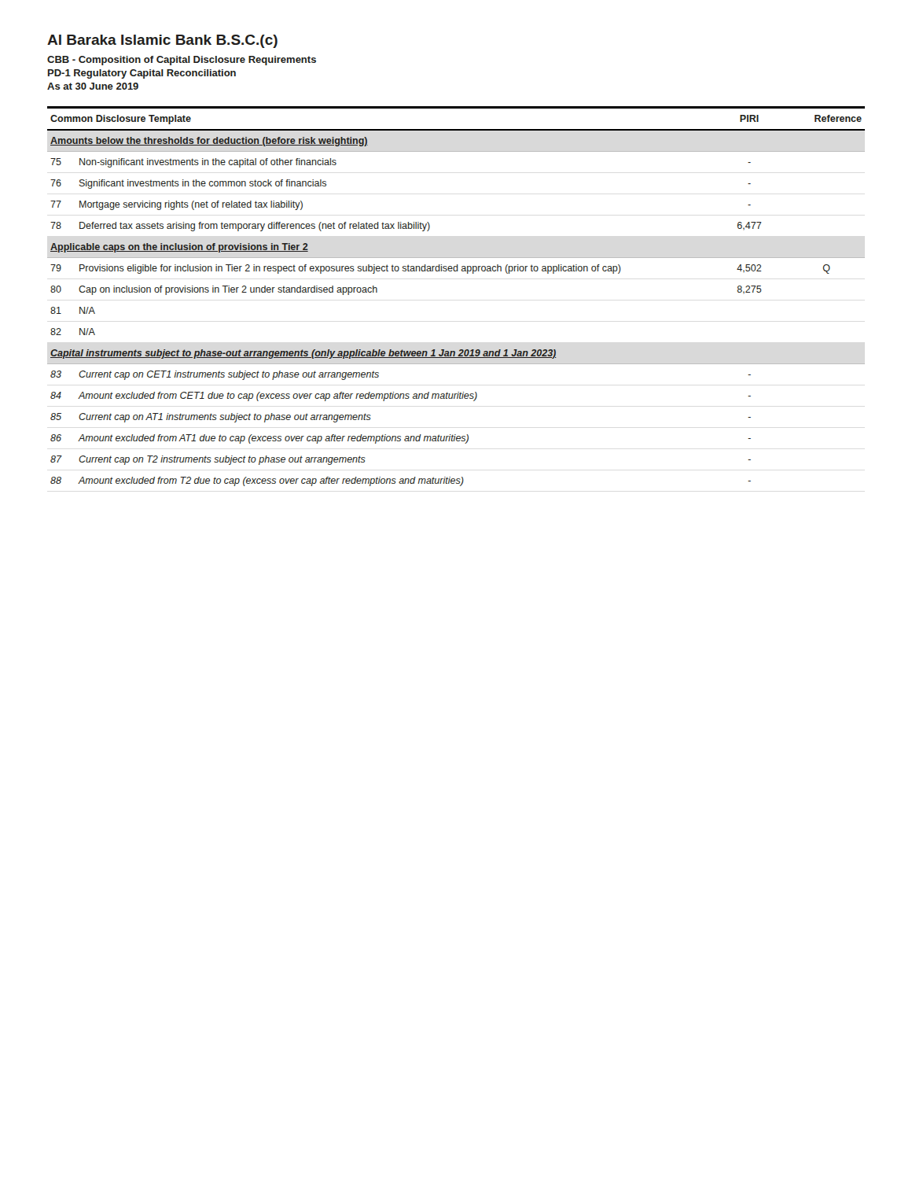Al Baraka Islamic Bank B.S.C.(c)
CBB - Composition of Capital Disclosure Requirements
PD-1 Regulatory Capital Reconciliation
As at 30 June 2019
| Common Disclosure Template | PIRI | Reference |
| --- | --- | --- |
| Amounts below the thresholds for deduction (before risk weighting) |
| 75 | Non-significant investments in the capital of other financials | - | |
| 76 | Significant investments in the common stock of financials | - | |
| 77 | Mortgage servicing rights (net of related tax liability) | - | |
| 78 | Deferred tax assets arising from temporary differences (net of related tax liability) | 6,477 | |
| Applicable caps on the inclusion of provisions in Tier 2 |
| 79 | Provisions eligible for inclusion in Tier 2 in respect of exposures subject to standardised approach (prior to application of cap) | 4,502 | Q |
| 80 | Cap on inclusion of provisions in Tier 2 under standardised approach | 8,275 | |
| 81 | N/A | | |
| 82 | N/A | | |
| Capital instruments subject to phase-out arrangements (only applicable between 1 Jan 2019 and 1 Jan 2023) |
| 83 | Current cap on CET1 instruments subject to phase out arrangements | - | |
| 84 | Amount excluded from CET1 due to cap (excess over cap after redemptions and maturities) | - | |
| 85 | Current cap on AT1 instruments subject to phase out arrangements | - | |
| 86 | Amount excluded from AT1 due to cap (excess over cap after redemptions and maturities) | - | |
| 87 | Current cap on T2 instruments subject to phase out arrangements | - | |
| 88 | Amount excluded from T2 due to cap (excess over cap after redemptions and maturities) | - | |